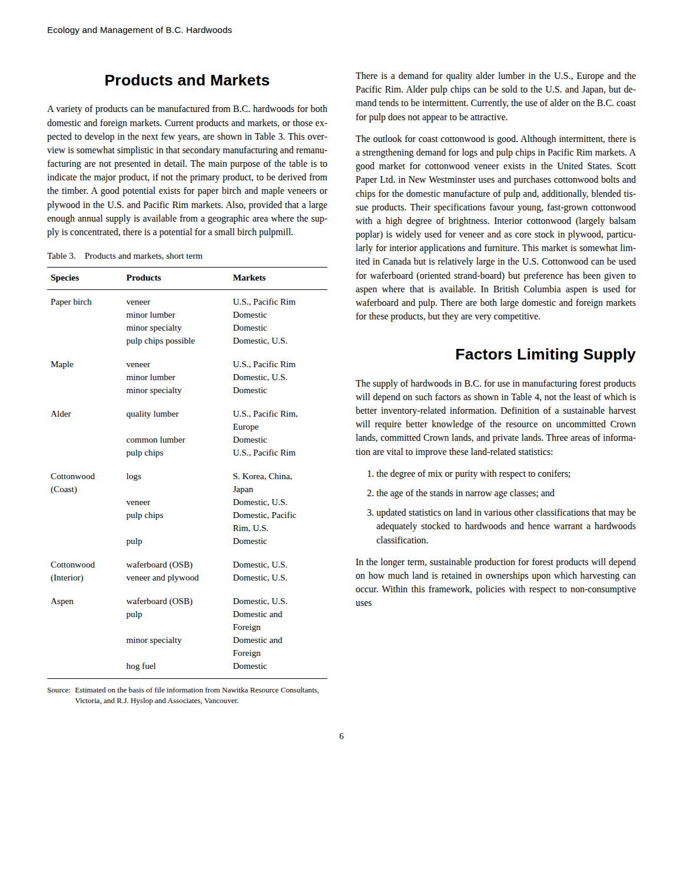Ecology and Management of B.C. Hardwoods
Products and Markets
A variety of products can be manufactured from B.C. hardwoods for both domestic and foreign markets. Current products and markets, or those expected to develop in the next few years, are shown in Table 3. This overview is somewhat simplistic in that secondary manufacturing and remanufacturing are not presented in detail. The main purpose of the table is to indicate the major product, if not the primary product, to be derived from the timber. A good potential exists for paper birch and maple veneers or plywood in the U.S. and Pacific Rim markets. Also, provided that a large enough annual supply is available from a geographic area where the supply is concentrated, there is a potential for a small birch pulpmill.
Table 3. Products and markets, short term
| Species | Products | Markets |
| --- | --- | --- |
| Paper birch | veneer minor lumber minor specialty pulp chips possible | U.S., Pacific Rim Domestic Domestic Domestic, U.S. |
| Maple | veneer minor lumber minor specialty | U.S., Pacific Rim Domestic, U.S. Domestic |
| Alder | quality lumber common lumber pulp chips | U.S., Pacific Rim, Europe Domestic U.S., Pacific Rim |
| Cottonwood (Coast) | logs veneer pulp chips pulp | S. Korea, China, Japan Domestic, U.S. Domestic, Pacific Rim, U.S. Domestic |
| Cottonwood (Interior) | waferboard (OSB) veneer and plywood | Domestic, U.S. Domestic, U.S. |
| Aspen | waferboard (OSB) pulp minor specialty hog fuel | Domestic, U.S. Domestic and Foreign Domestic and Foreign Domestic |
Source: Estimated on the basis of file information from Nawitka Resource Consultants, Victoria, and R.J. Hyslop and Associates, Vancouver.
There is a demand for quality alder lumber in the U.S., Europe and the Pacific Rim. Alder pulp chips can be sold to the U.S. and Japan, but demand tends to be intermittent. Currently, the use of alder on the B.C. coast for pulp does not appear to be attractive.
The outlook for coast cottonwood is good. Although intermittent, there is a strengthening demand for logs and pulp chips in Pacific Rim markets. A good market for cottonwood veneer exists in the United States. Scott Paper Ltd. in New Westminster uses and purchases cottonwood bolts and chips for the domestic manufacture of pulp and, additionally, blended tissue products. Their specifications favour young, fast-grown cottonwood with a high degree of brightness. Interior cottonwood (largely balsam poplar) is widely used for veneer and as core stock in plywood, particularly for interior applications and furniture. This market is somewhat limited in Canada but is relatively large in the U.S. Cottonwood can be used for waferboard (oriented strand-board) but preference has been given to aspen where that is available. In British Columbia aspen is used for waferboard and pulp. There are both large domestic and foreign markets for these products, but they are very competitive.
Factors Limiting Supply
The supply of hardwoods in B.C. for use in manufacturing forest products will depend on such factors as shown in Table 4, not the least of which is better inventory-related information. Definition of a sustainable harvest will require better knowledge of the resource on uncommitted Crown lands, committed Crown lands, and private lands. Three areas of information are vital to improve these land-related statistics:
the degree of mix or purity with respect to conifers;
the age of the stands in narrow age classes; and
updated statistics on land in various other classifications that may be adequately stocked to hardwoods and hence warrant a hardwoods classification.
In the longer term, sustainable production for forest products will depend on how much land is retained in ownerships upon which harvesting can occur. Within this framework, policies with respect to non-consumptive uses
6